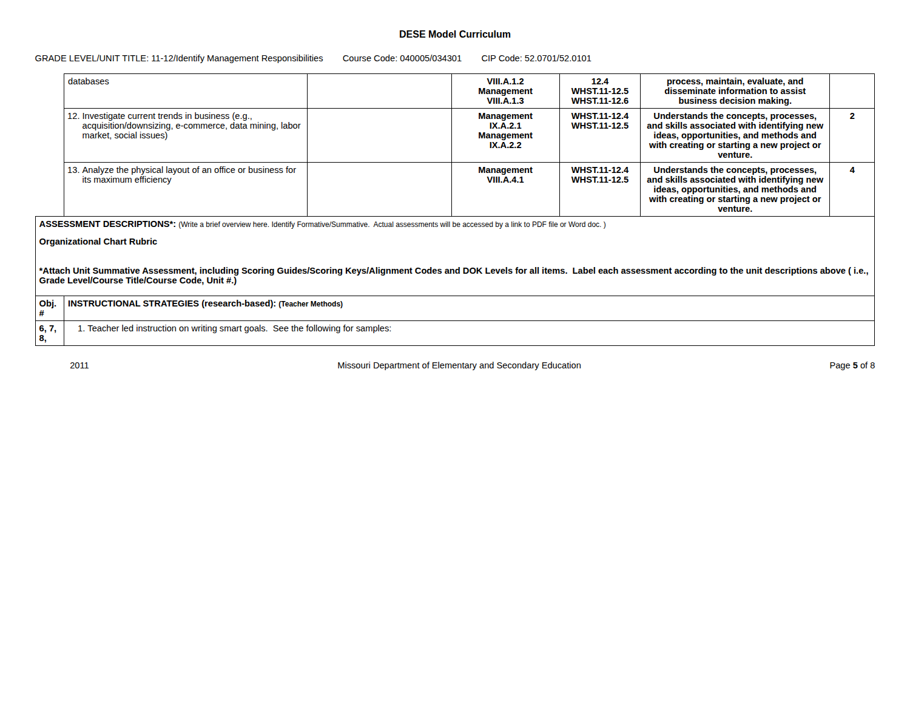DESE Model Curriculum
GRADE LEVEL/UNIT TITLE: 11-12/Identify Management Responsibilities Course Code: 040005/034301 CIP Code: 52.0701/52.0101
| | databases | | VIII.A.1.2 Management VIII.A.1.3 | 12.4 WHST.11-12.5 WHST.11-12.6 | process, maintain, evaluate, and disseminate information to assist business decision making. | |
| | Investigate current trends in business (e.g., acquisition/downsizing, e-commerce, data mining, labor market, social issues) | | Management IX.A.2.1 Management IX.A.2.2 | WHST.11-12.4 WHST.11-12.5 | Understands the concepts, processes, and skills associated with identifying new ideas, opportunities, and methods and with creating or starting a new project or venture. | 2 |
| | Analyze the physical layout of an office or business for its maximum efficiency | | Management VIII.A.4.1 | WHST.11-12.4 WHST.11-12.5 | Understands the concepts, processes, and skills associated with identifying new ideas, opportunities, and methods and with creating or starting a new project or venture. | 4 |
| ASSESSMENT DESCRIPTIONS*: (Write a brief overview here. Identify Formative/Summative. Actual assessments will be accessed by a link to PDF file or Word doc. ) Organizational Chart Rubric *Attach Unit Summative Assessment, including Scoring Guides/Scoring Keys/Alignment Codes and DOK Levels for all items. Label each assessment according to the unit descriptions above ( i.e., Grade Level/Course Title/Course Code, Unit #.) |
| Obj. # | INSTRUCTIONAL STRATEGIES (research-based): (Teacher Methods) |
| 6, 7, 8, | Teacher led instruction on writing smart goals. See the following for samples: |
2011
Missouri Department of Elementary and Secondary Education
Page 5 of 8